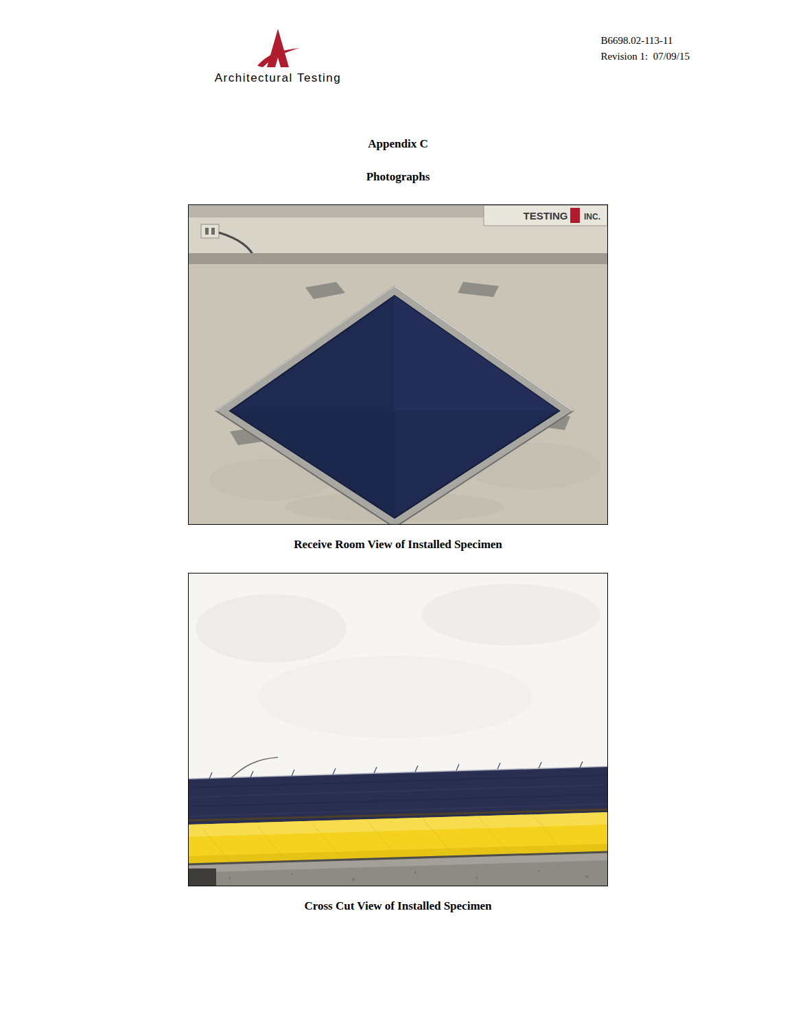Architectural Testing
B6698.02-113-11
Revision 1: 07/09/15
Appendix C
Photographs
TESTING INC.
Receive Room View of Installed Specimen
Cross Cut View of Installed Specimen